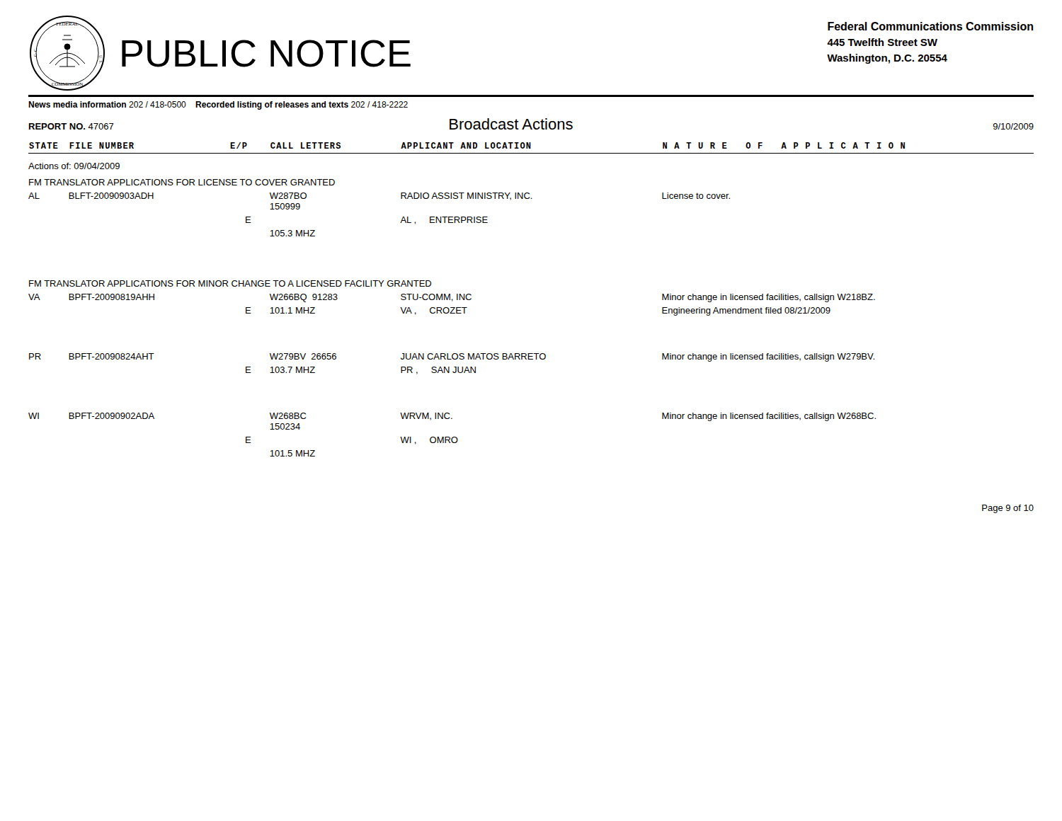FEDERAL COMMISSION C. C. U. S.
PUBLIC NOTICE
Federal Communications Commission
445 Twelfth Street SW
Washington, D.C. 20554
News media information 202 / 418-0500 Recorded listing of releases and texts 202 / 418-2222
REPORT NO. 47067
Broadcast Actions
9/10/2009
| STATE | FILE NUMBER | E/P | CALL LETTERS | APPLICANT AND LOCATION | N A T U R E O F A P P L I C A T I O N |
| --- | --- | --- | --- | --- | --- |
Actions of: 09/04/2009
FM TRANSLATOR APPLICATIONS FOR LICENSE TO COVER GRANTED
| AL | BLFT-20090903ADH | | W287BO 150999 | RADIO ASSIST MINISTRY, INC. | License to cover. |
| | | E | | AL , ENTERPRISE | |
| | | | 105.3 MHZ | | |
FM TRANSLATOR APPLICATIONS FOR MINOR CHANGE TO A LICENSED FACILITY GRANTED
| VA | BPFT-20090819AHH | | W266BQ 91283 | STU-COMM, INC | Minor change in licensed facilities, callsign W218BZ. |
| | | E | 101.1 MHZ | VA , CROZET | Engineering Amendment filed 08/21/2009 |
| PR | BPFT-20090824AHT | | W279BV 26656 | JUAN CARLOS MATOS BARRETO | Minor change in licensed facilities, callsign W279BV. |
| | | E | 103.7 MHZ | PR , SAN JUAN | |
| WI | BPFT-20090902ADA | | W268BC 150234 | WRVM, INC. | Minor change in licensed facilities, callsign W268BC. |
| | | E | | WI , OMRO | |
| | | | 101.5 MHZ | | |
Page 9 of 10